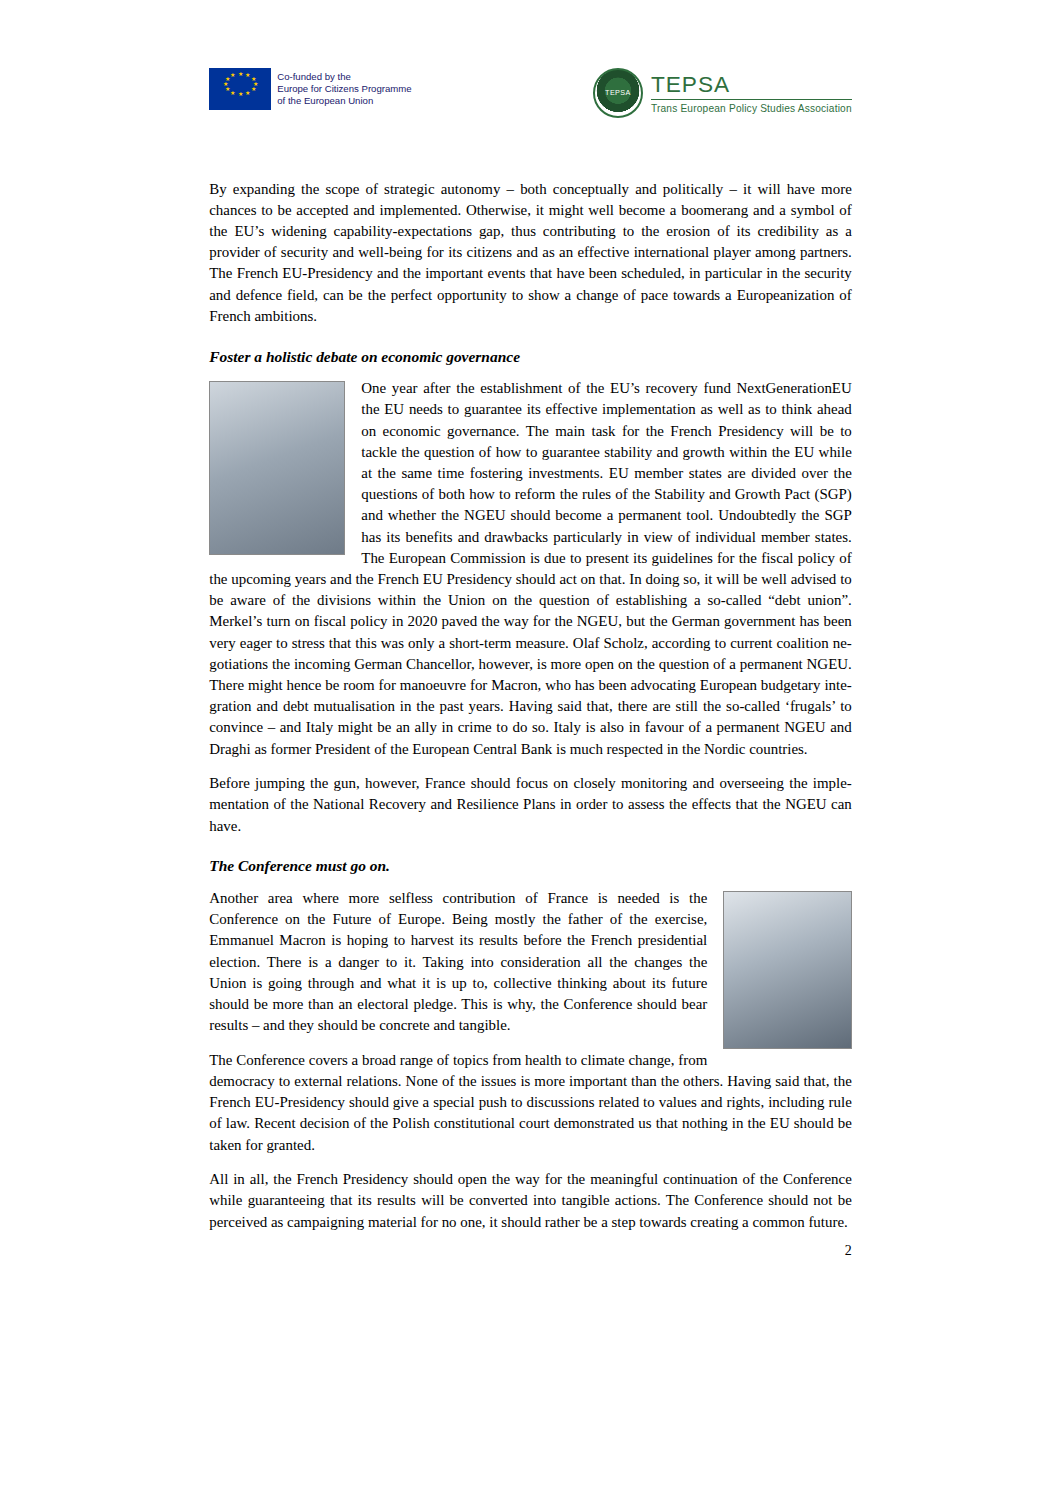★ ★ ★ ★ ★ ★ ★ ★ ★ ★ ★ ★
Co-funded by the
Europe for Citizens Programme
of the European Union
TEPSA
Trans European Policy Studies Association
By expanding the scope of strategic autonomy – both conceptually and politically – it will have more chances to be accepted and implemented. Otherwise, it might well become a boomerang and a symbol of the EU’s widening capability-expectations gap, thus contributing to the erosion of its credibility as a provider of security and well-being for its citizens and as an effective international player among partners. The French EU-Presidency and the important events that have been scheduled, in particular in the security and defence field, can be the perfect opportunity to show a change of pace towards a Europeanization of French ambitions.
Foster a holistic debate on economic governance
One year after the establishment of the EU’s recovery fund NextGenerationEU the EU needs to guarantee its effective implementation as well as to think ahead on economic governance. The main task for the French Presidency will be to tackle the question of how to guarantee stability and growth within the EU while at the same time fostering investments. EU member states are divided over the questions of both how to reform the rules of the Stability and Growth Pact (SGP) and whether the NGEU should become a permanent tool. Undoubtedly the SGP has its benefits and drawbacks particularly in view of individual member states. The European Commission is due to present its guidelines for the fiscal policy of the upcoming years and the French EU Presidency should act on that. In doing so, it will be well advised to be aware of the divisions within the Union on the question of establishing a so-called “debt union”. Merkel’s turn on fiscal policy in 2020 paved the way for the NGEU, but the German government has been very eager to stress that this was only a short-term measure. Olaf Scholz, according to current coalition negotiations the incoming German Chancellor, however, is more open on the question of a permanent NGEU. There might hence be room for manoeuvre for Macron, who has been advocating European budgetary integration and debt mutualisation in the past years. Having said that, there are still the so-called ‘frugals’ to convince – and Italy might be an ally in crime to do so. Italy is also in favour of a permanent NGEU and Draghi as former President of the European Central Bank is much respected in the Nordic countries.
Before jumping the gun, however, France should focus on closely monitoring and overseeing the implementation of the National Recovery and Resilience Plans in order to assess the effects that the NGEU can have.
The Conference must go on.
Another area where more selfless contribution of France is needed is the Conference on the Future of Europe. Being mostly the father of the exercise, Emmanuel Macron is hoping to harvest its results before the French presidential election. There is a danger to it. Taking into consideration all the changes the Union is going through and what it is up to, collective thinking about its future should be more than an electoral pledge. This is why, the Conference should bear results – and they should be concrete and tangible.
The Conference covers a broad range of topics from health to climate change, from democracy to external relations. None of the issues is more important than the others. Having said that, the French EU-Presidency should give a special push to discussions related to values and rights, including rule of law. Recent decision of the Polish constitutional court demonstrated us that nothing in the EU should be taken for granted.
All in all, the French Presidency should open the way for the meaningful continuation of the Conference while guaranteeing that its results will be converted into tangible actions. The Conference should not be perceived as campaigning material for no one, it should rather be a step towards creating a common future.
2